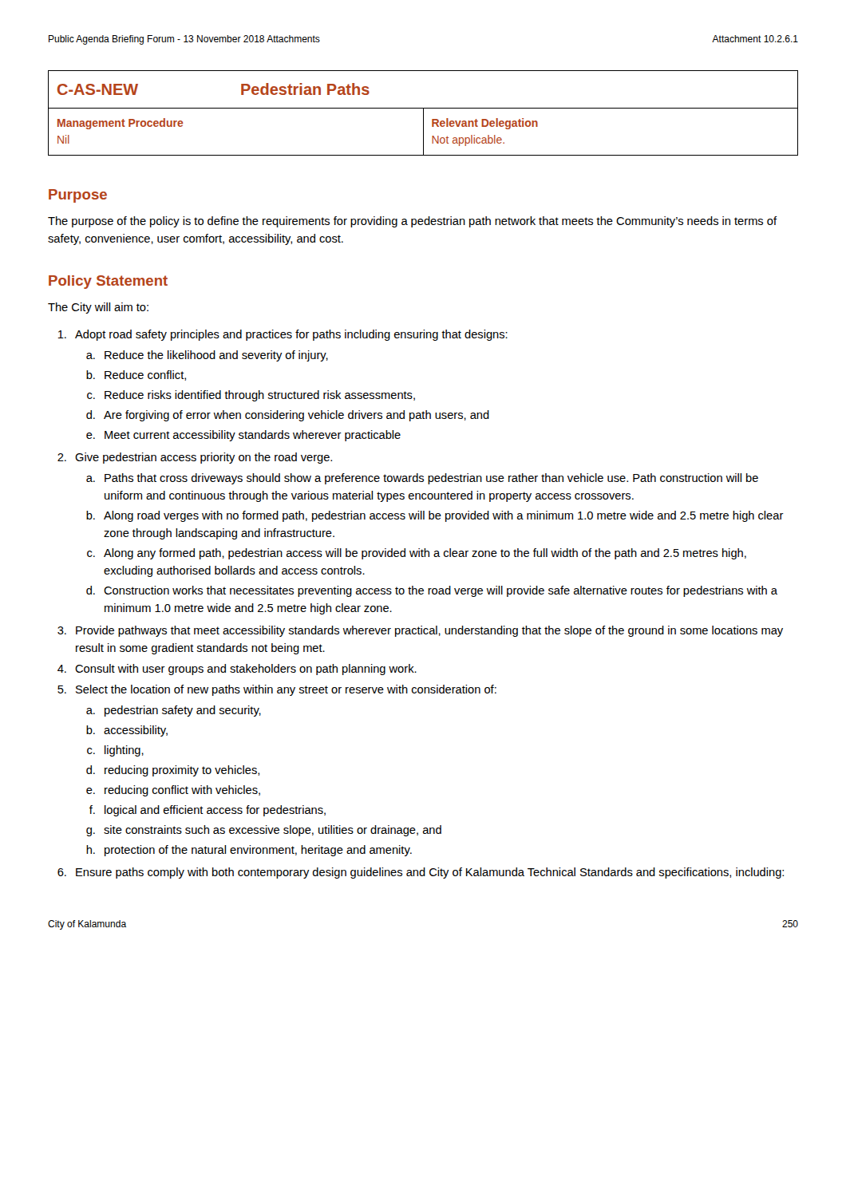Public Agenda Briefing Forum - 13 November 2018 Attachments Attachment 10.2.6.1
| C-AS-NEW Pedestrian Paths |
| Management Procedure Nil | Relevant Delegation Not applicable. |
Purpose
The purpose of the policy is to define the requirements for providing a pedestrian path network that meets the Community’s needs in terms of safety, convenience, user comfort, accessibility, and cost.
Policy Statement
The City will aim to:
Adopt road safety principles and practices for paths including ensuring that designs:
Reduce the likelihood and severity of injury,
Reduce conflict,
Reduce risks identified through structured risk assessments,
Are forgiving of error when considering vehicle drivers and path users, and
Meet current accessibility standards wherever practicable
Give pedestrian access priority on the road verge.
Paths that cross driveways should show a preference towards pedestrian use rather than vehicle use. Path construction will be uniform and continuous through the various material types encountered in property access crossovers.
Along road verges with no formed path, pedestrian access will be provided with a minimum 1.0 metre wide and 2.5 metre high clear zone through landscaping and infrastructure.
Along any formed path, pedestrian access will be provided with a clear zone to the full width of the path and 2.5 metres high, excluding authorised bollards and access controls.
Construction works that necessitates preventing access to the road verge will provide safe alternative routes for pedestrians with a minimum 1.0 metre wide and 2.5 metre high clear zone.
Provide pathways that meet accessibility standards wherever practical, understanding that the slope of the ground in some locations may result in some gradient standards not being met.
Consult with user groups and stakeholders on path planning work.
Select the location of new paths within any street or reserve with consideration of:
pedestrian safety and security,
accessibility,
lighting,
reducing proximity to vehicles,
reducing conflict with vehicles,
logical and efficient access for pedestrians,
site constraints such as excessive slope, utilities or drainage, and
protection of the natural environment, heritage and amenity.
Ensure paths comply with both contemporary design guidelines and City of Kalamunda Technical Standards and specifications, including:
City of Kalamunda 250